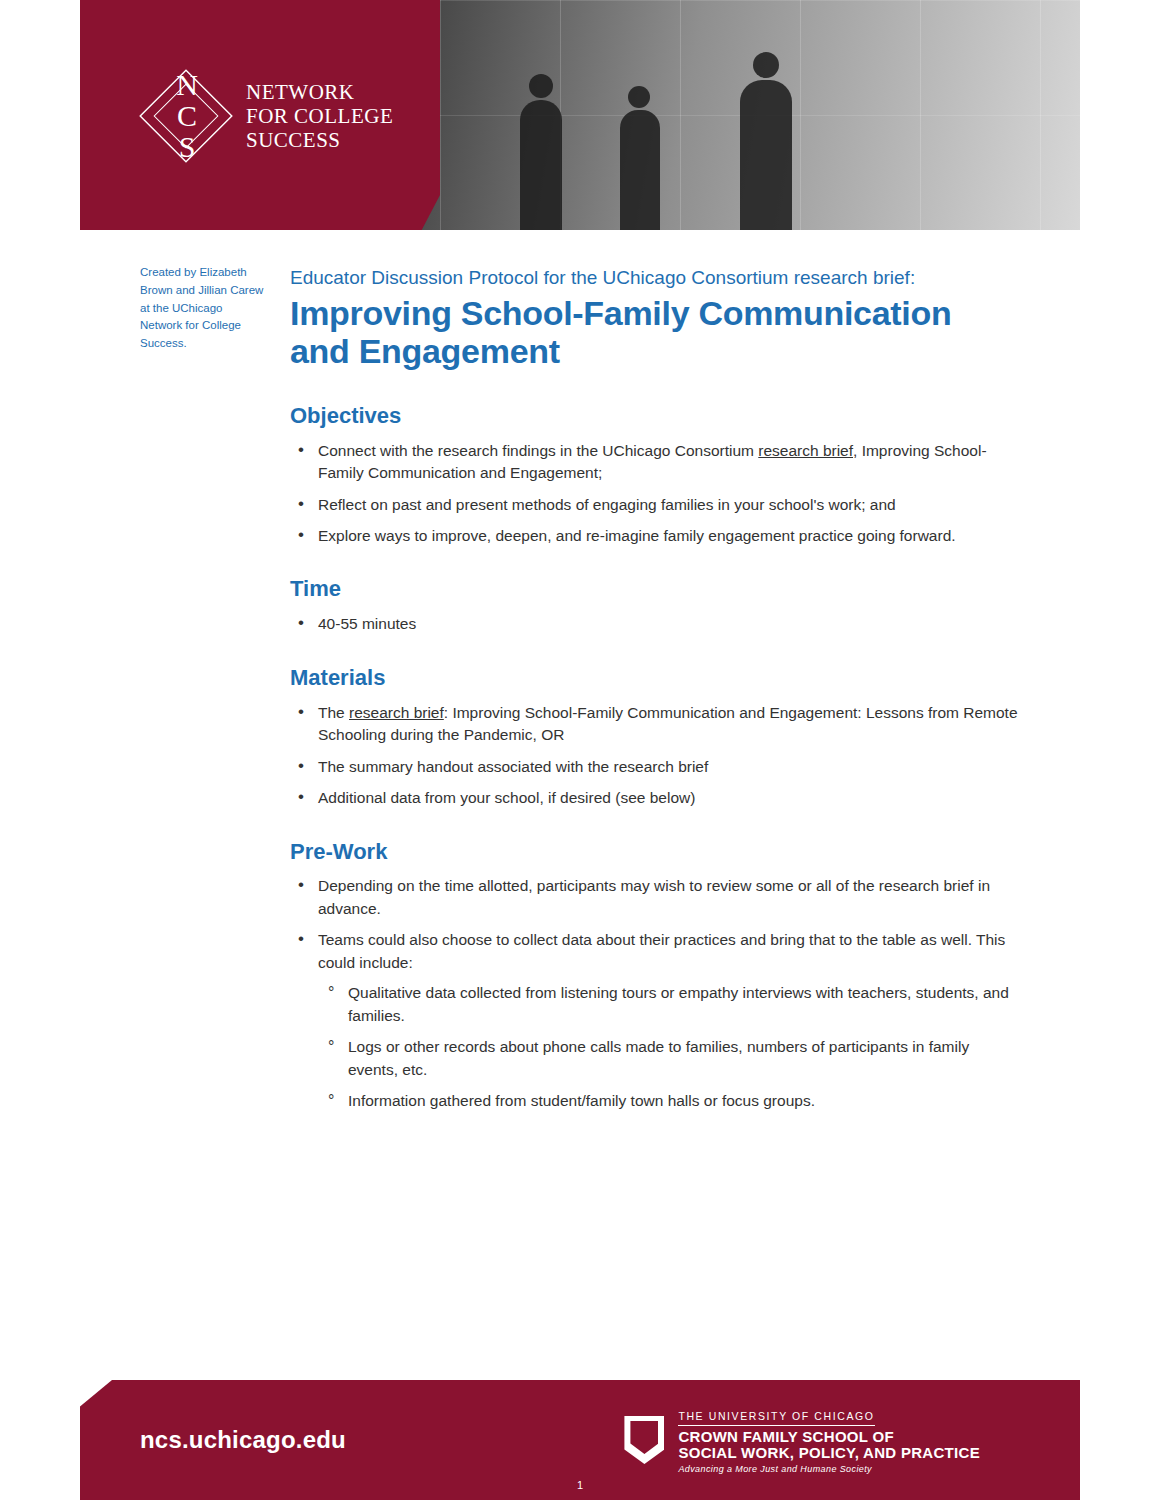NCS
Network
for College
Success
Created by Elizabeth Brown and Jillian Carew at the UChicago Network for College Success.
Educator Discussion Protocol for the UChicago Consortium research brief:
Improving School-Family Communication and Engagement
Objectives
Connect with the research findings in the UChicago Consortium research brief, Improving School-Family Communication and Engagement;
Reflect on past and present methods of engaging families in your school's work; and
Explore ways to improve, deepen, and re-imagine family engagement practice going forward.
Time
40-55 minutes
Materials
The research brief: Improving School-Family Communication and Engagement: Lessons from Remote Schooling during the Pandemic, OR
The summary handout associated with the research brief
Additional data from your school, if desired (see below)
Pre-Work
Depending on the time allotted, participants may wish to review some or all of the research brief in advance.
Teams could also choose to collect data about their practices and bring that to the table as well. This could include:
Qualitative data collected from listening tours or empathy interviews with teachers, students, and families.
Logs or other records about phone calls made to families, numbers of participants in family events, etc.
Information gathered from student/family town halls or focus groups.
ncs.uchicago.edu
THE UNIVERSITY OF CHICAGO
CROWN FAMILY SCHOOL OF
SOCIAL WORK, POLICY, AND PRACTICE
Advancing a More Just and Humane Society
1